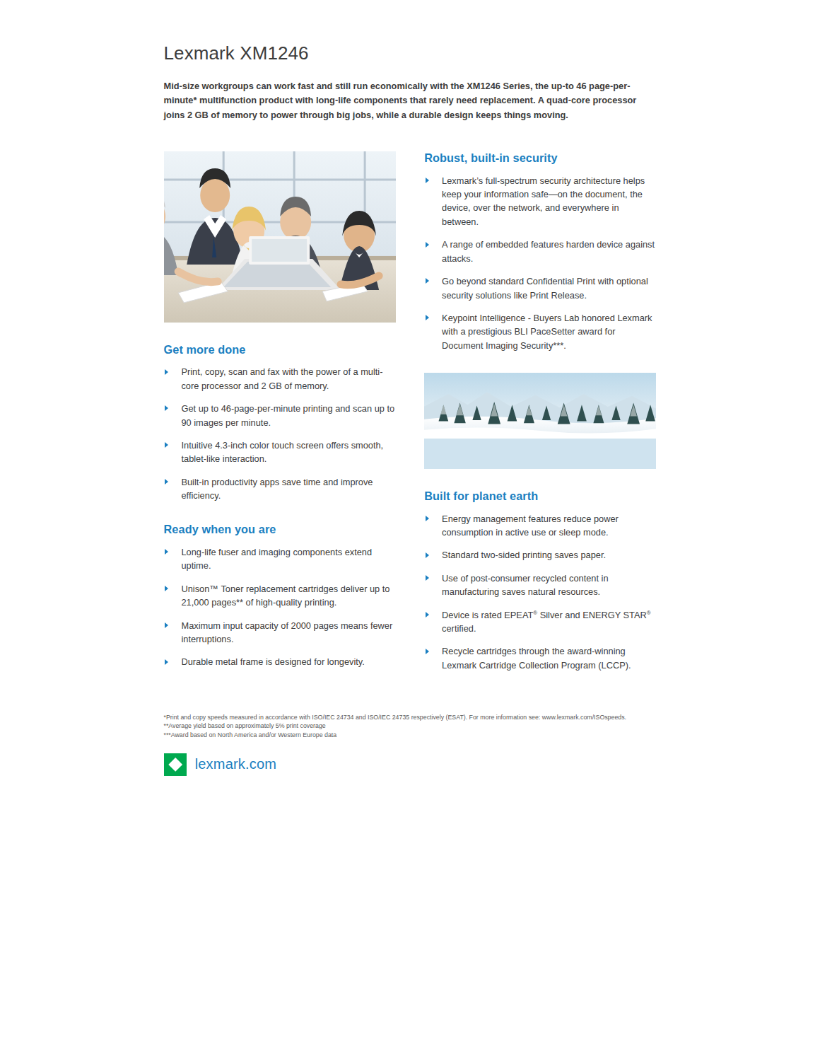Lexmark XM1246
Mid-size workgroups can work fast and still run economically with the XM1246 Series, the up-to 46 page-per-minute* multifunction product with long-life components that rarely need replacement. A quad-core processor joins 2 GB of memory to power through big jobs, while a durable design keeps things moving.
Get more done
Print, copy, scan and fax with the power of a multi-core processor and 2 GB of memory.
Get up to 46-page-per-minute printing and scan up to 90 images per minute.
Intuitive 4.3-inch color touch screen offers smooth, tablet-like interaction.
Built-in productivity apps save time and improve efficiency.
Ready when you are
Long-life fuser and imaging components extend uptime.
Unison™ Toner replacement cartridges deliver up to 21,000 pages** of high-quality printing.
Maximum input capacity of 2000 pages means fewer interruptions.
Durable metal frame is designed for longevity.
Robust, built-in security
Lexmark’s full-spectrum security architecture helps keep your information safe—on the document, the device, over the network, and everywhere in between.
A range of embedded features harden device against attacks.
Go beyond standard Confidential Print with optional security solutions like Print Release.
Keypoint Intelligence - Buyers Lab honored Lexmark with a prestigious BLI PaceSetter award for Document Imaging Security***.
Built for planet earth
Energy management features reduce power consumption in active use or sleep mode.
Standard two-sided printing saves paper.
Use of post-consumer recycled content in manufacturing saves natural resources.
Device is rated EPEAT® Silver and ENERGY STAR® certified.
Recycle cartridges through the award-winning Lexmark Cartridge Collection Program (LCCP).
*Print and copy speeds measured in accordance with ISO/IEC 24734 and ISO/IEC 24735 respectively (ESAT). For more information see: www.lexmark.com/ISOspeeds.
**Average yield based on approximately 5% print coverage
***Award based on North America and/or Western Europe data
lexmark.com